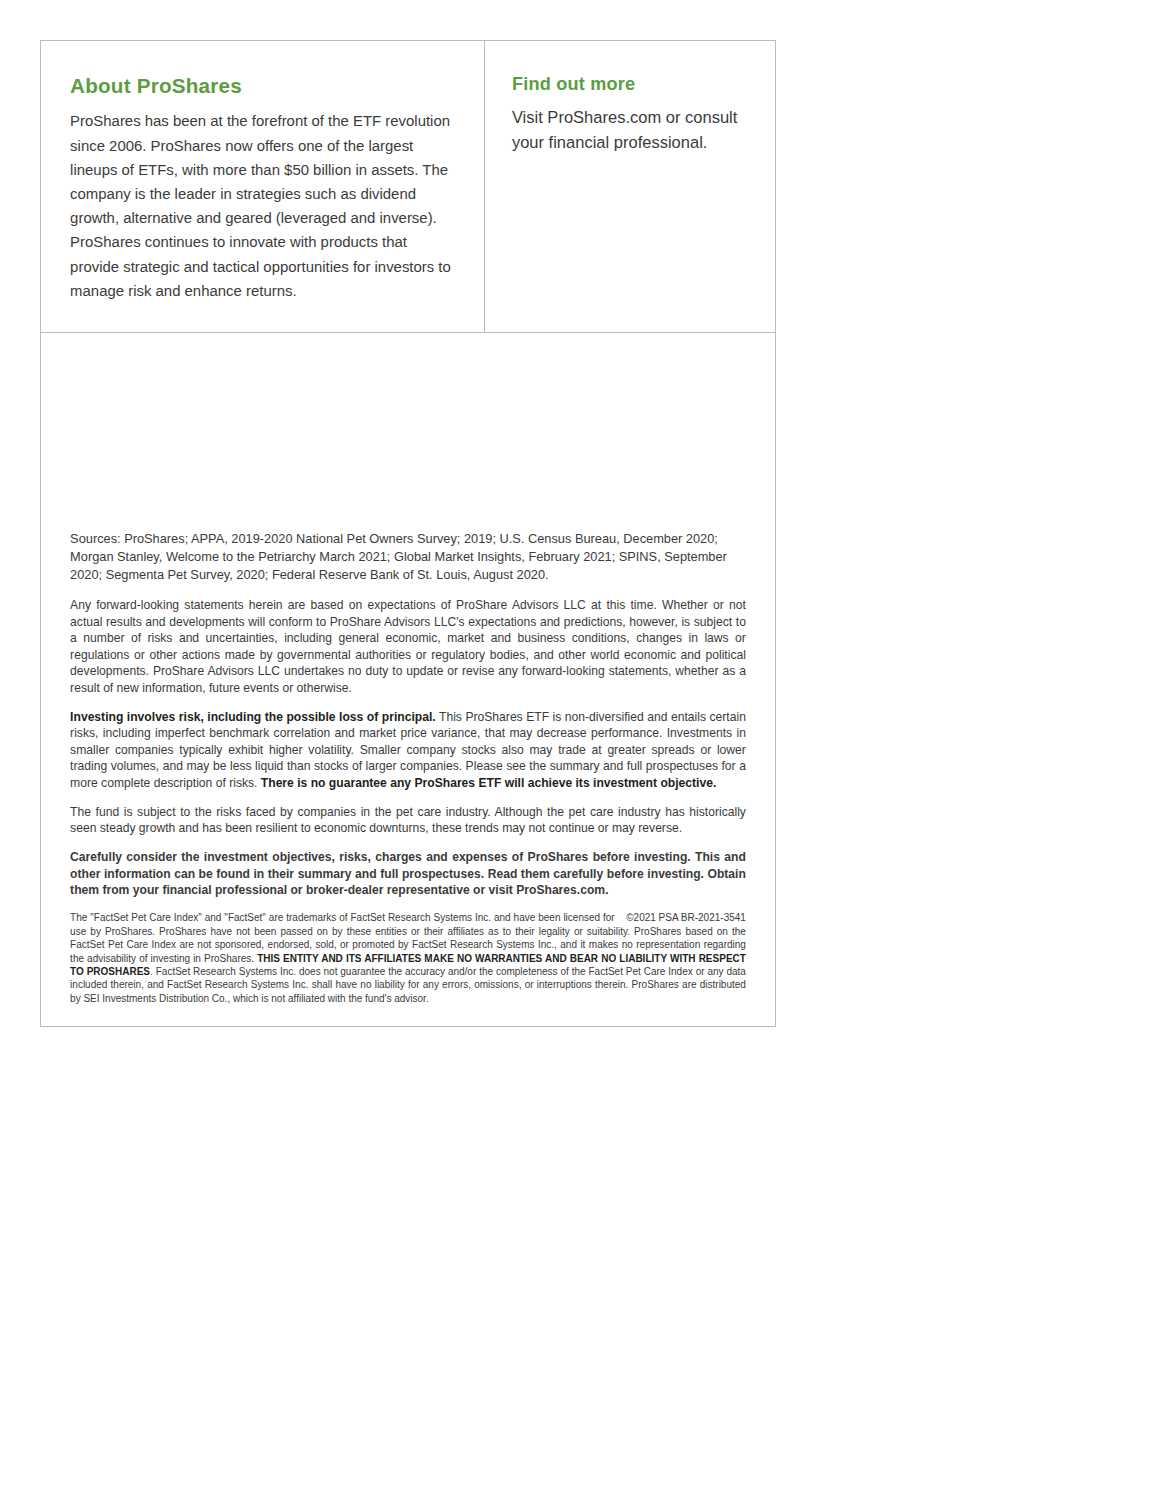About ProShares
ProShares has been at the forefront of the ETF revolution since 2006. ProShares now offers one of the largest lineups of ETFs, with more than $50 billion in assets. The company is the leader in strategies such as dividend growth, alternative and geared (leveraged and inverse). ProShares continues to innovate with products that provide strategic and tactical opportunities for investors to manage risk and enhance returns.
Find out more
Visit ProShares.com or consult your financial professional.
Sources: ProShares; APPA, 2019-2020 National Pet Owners Survey; 2019; U.S. Census Bureau, December 2020; Morgan Stanley, Welcome to the Petriarchy March 2021; Global Market Insights, February 2021; SPINS, September 2020; Segmenta Pet Survey, 2020; Federal Reserve Bank of St. Louis, August 2020.
Any forward-looking statements herein are based on expectations of ProShare Advisors LLC at this time. Whether or not actual results and developments will conform to ProShare Advisors LLC's expectations and predictions, however, is subject to a number of risks and uncertainties, including general economic, market and business conditions, changes in laws or regulations or other actions made by governmental authorities or regulatory bodies, and other world economic and political developments. ProShare Advisors LLC undertakes no duty to update or revise any forward-looking statements, whether as a result of new information, future events or otherwise.
Investing involves risk, including the possible loss of principal. This ProShares ETF is non-diversified and entails certain risks, including imperfect benchmark correlation and market price variance, that may decrease performance. Investments in smaller companies typically exhibit higher volatility. Smaller company stocks also may trade at greater spreads or lower trading volumes, and may be less liquid than stocks of larger companies. Please see the summary and full prospectuses for a more complete description of risks. There is no guarantee any ProShares ETF will achieve its investment objective.
The fund is subject to the risks faced by companies in the pet care industry. Although the pet care industry has historically seen steady growth and has been resilient to economic downturns, these trends may not continue or may reverse.
Carefully consider the investment objectives, risks, charges and expenses of ProShares before investing. This and other information can be found in their summary and full prospectuses. Read them carefully before investing. Obtain them from your financial professional or broker-dealer representative or visit ProShares.com.
©2021 PSA BR-2021-3541 The "FactSet Pet Care Index" and "FactSet" are trademarks of FactSet Research Systems Inc. and have been licensed for use by ProShares. ProShares have not been passed on by these entities or their affiliates as to their legality or suitability. ProShares based on the FactSet Pet Care Index are not sponsored, endorsed, sold, or promoted by FactSet Research Systems Inc., and it makes no representation regarding the advisability of investing in ProShares. THIS ENTITY AND ITS AFFILIATES MAKE NO WARRANTIES AND BEAR NO LIABILITY WITH RESPECT TO PROSHARES. FactSet Research Systems Inc. does not guarantee the accuracy and/or the completeness of the FactSet Pet Care Index or any data included therein, and FactSet Research Systems Inc. shall have no liability for any errors, omissions, or interruptions therein. ProShares are distributed by SEI Investments Distribution Co., which is not affiliated with the fund's advisor.